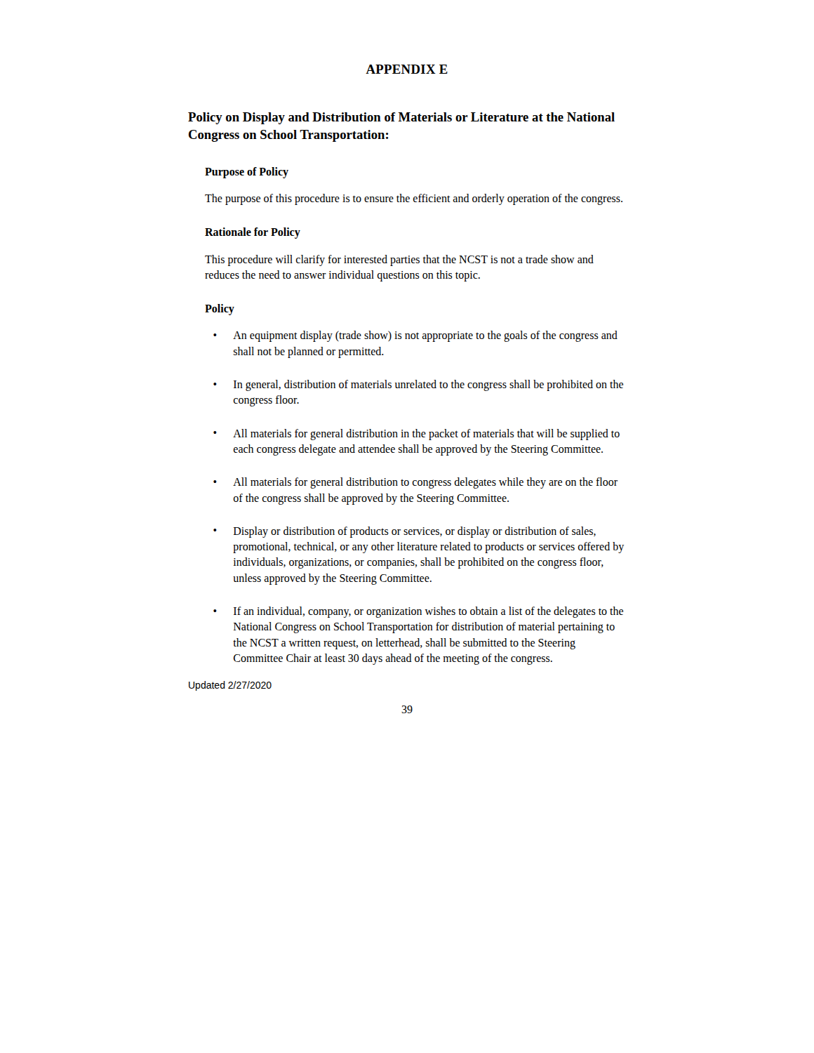APPENDIX E
Policy on Display and Distribution of Materials or Literature at the National Congress on School Transportation:
Purpose of Policy
The purpose of this procedure is to ensure the efficient and orderly operation of the congress.
Rationale for Policy
This procedure will clarify for interested parties that the NCST is not a trade show and reduces the need to answer individual questions on this topic.
Policy
An equipment display (trade show) is not appropriate to the goals of the congress and shall not be planned or permitted.
In general, distribution of materials unrelated to the congress shall be prohibited on the congress floor.
All materials for general distribution in the packet of materials that will be supplied to each congress delegate and attendee shall be approved by the Steering Committee.
All materials for general distribution to congress delegates while they are on the floor of the congress shall be approved by the Steering Committee.
Display or distribution of products or services, or display or distribution of sales, promotional, technical, or any other literature related to products or services offered by individuals, organizations, or companies, shall be prohibited on the congress floor, unless approved by the Steering Committee.
If an individual, company, or organization wishes to obtain a list of the delegates to the National Congress on School Transportation for distribution of material pertaining to the NCST a written request, on letterhead, shall be submitted to the Steering Committee Chair at least 30 days ahead of the meeting of the congress.
Updated 2/27/2020
39